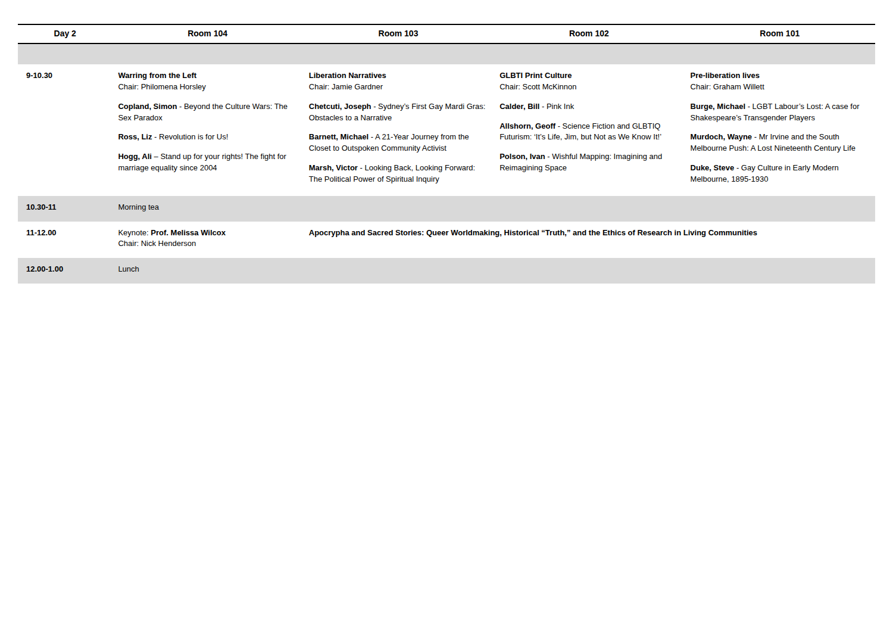| Day 2 | Room 104 | Room 103 | Room 102 | Room 101 |
| --- | --- | --- | --- | --- |
| 9-10.30 | Warring from the Left Chair: Philomena Horsley Copland, Simon - Beyond the Culture Wars: The Sex Paradox Ross, Liz - Revolution is for Us! Hogg, Ali – Stand up for your rights! The fight for marriage equality since 2004 | Liberation Narratives Chair: Jamie Gardner Chetcuti, Joseph - Sydney’s First Gay Mardi Gras: Obstacles to a Narrative Barnett, Michael - A 21-Year Journey from the Closet to Outspoken Community Activist Marsh, Victor - Looking Back, Looking Forward: The Political Power of Spiritual Inquiry | GLBTI Print Culture Chair: Scott McKinnon Calder, Bill - Pink Ink Allshorn, Geoff - Science Fiction and GLBTIQ Futurism: ‘It’s Life, Jim, but Not as We Know It!’ Polson, Ivan - Wishful Mapping: Imagining and Reimagining Space | Pre-liberation lives Chair: Graham Willett Burge, Michael - LGBT Labour’s Lost: A case for Shakespeare’s Transgender Players Murdoch, Wayne - Mr Irvine and the South Melbourne Push: A Lost Nineteenth Century Life Duke, Steve - Gay Culture in Early Modern Melbourne, 1895-1930 |
| 10.30-11 | Morning tea |
| 11-12.00 | Keynote: Prof. Melissa Wilcox Chair: Nick Henderson | Apocrypha and Sacred Stories: Queer Worldmaking, Historical “Truth,” and the Ethics of Research in Living Communities |
| 12.00-1.00 | Lunch |